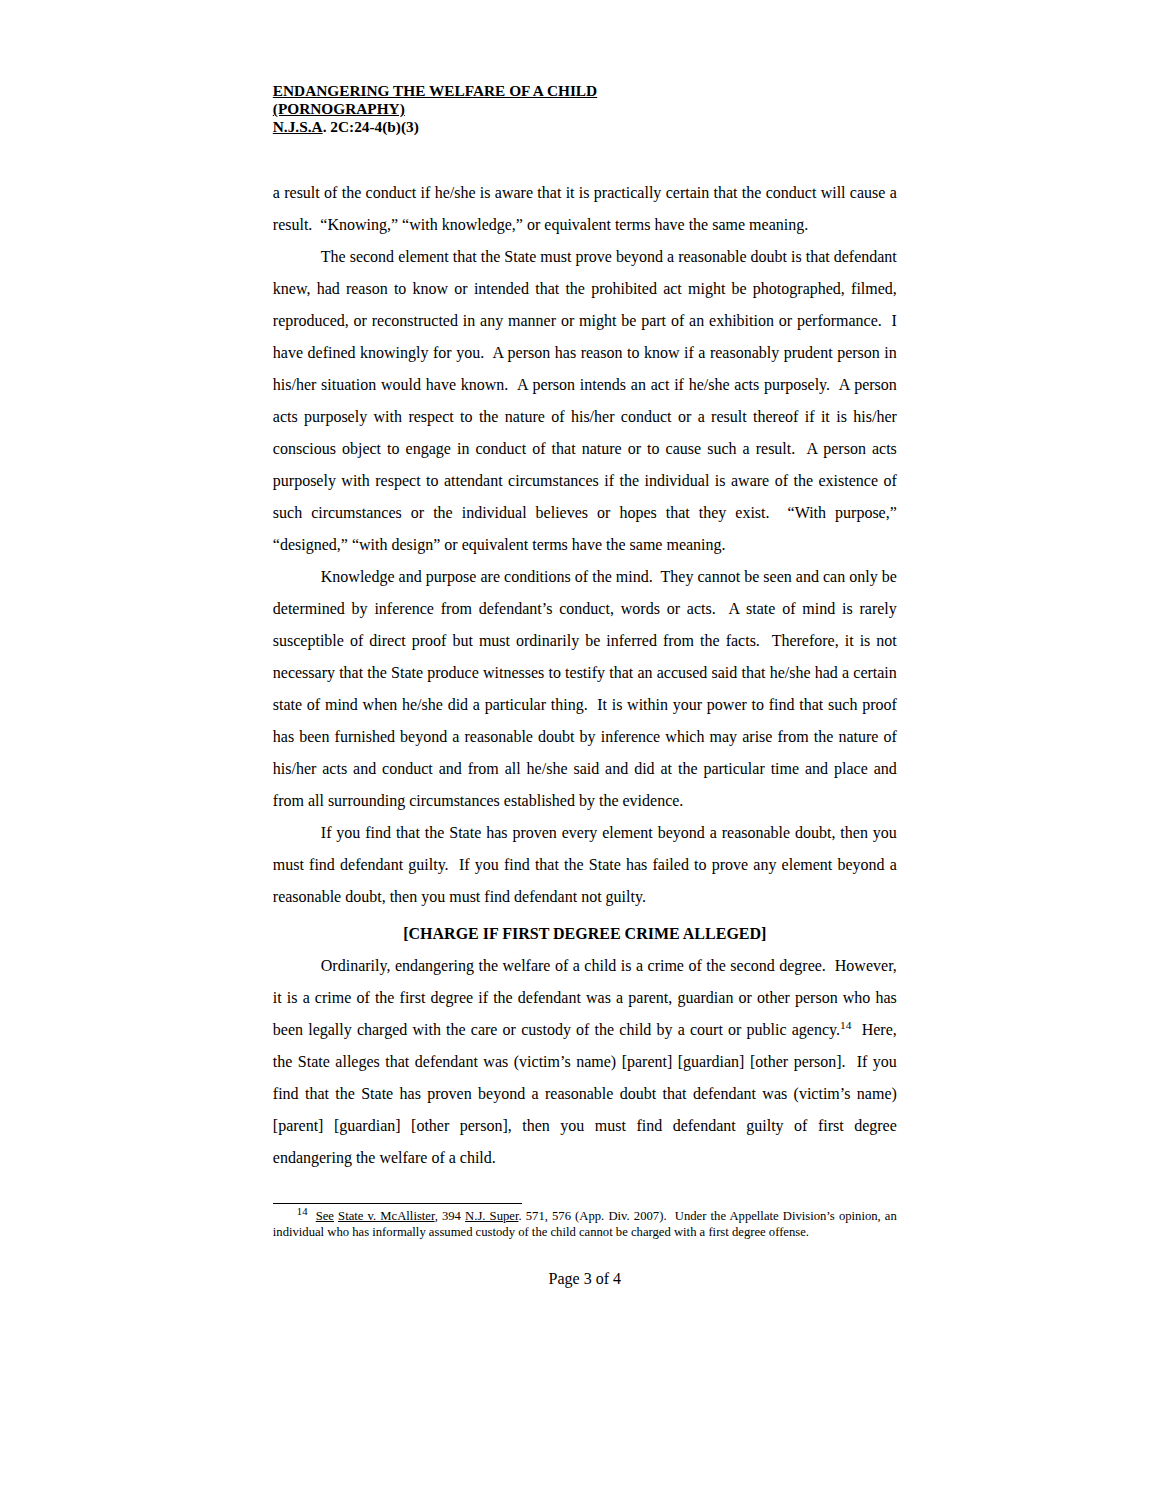ENDANGERING THE WELFARE OF A CHILD
(PORNOGRAPHY)
N.J.S.A. 2C:24-4(b)(3)
a result of the conduct if he/she is aware that it is practically certain that the conduct will cause a result. “Knowing,” “with knowledge,” or equivalent terms have the same meaning.
The second element that the State must prove beyond a reasonable doubt is that defendant knew, had reason to know or intended that the prohibited act might be photographed, filmed, reproduced, or reconstructed in any manner or might be part of an exhibition or performance. I have defined knowingly for you. A person has reason to know if a reasonably prudent person in his/her situation would have known. A person intends an act if he/she acts purposely. A person acts purposely with respect to the nature of his/her conduct or a result thereof if it is his/her conscious object to engage in conduct of that nature or to cause such a result. A person acts purposely with respect to attendant circumstances if the individual is aware of the existence of such circumstances or the individual believes or hopes that they exist. “With purpose,” “designed,” “with design” or equivalent terms have the same meaning.
Knowledge and purpose are conditions of the mind. They cannot be seen and can only be determined by inference from defendant’s conduct, words or acts. A state of mind is rarely susceptible of direct proof but must ordinarily be inferred from the facts. Therefore, it is not necessary that the State produce witnesses to testify that an accused said that he/she had a certain state of mind when he/she did a particular thing. It is within your power to find that such proof has been furnished beyond a reasonable doubt by inference which may arise from the nature of his/her acts and conduct and from all he/she said and did at the particular time and place and from all surrounding circumstances established by the evidence.
If you find that the State has proven every element beyond a reasonable doubt, then you must find defendant guilty. If you find that the State has failed to prove any element beyond a reasonable doubt, then you must find defendant not guilty.
[CHARGE IF FIRST DEGREE CRIME ALLEGED]
Ordinarily, endangering the welfare of a child is a crime of the second degree. However, it is a crime of the first degree if the defendant was a parent, guardian or other person who has been legally charged with the care or custody of the child by a court or public agency.14 Here, the State alleges that defendant was (victim’s name) [parent] [guardian] [other person]. If you find that the State has proven beyond a reasonable doubt that defendant was (victim’s name) [parent] [guardian] [other person], then you must find defendant guilty of first degree endangering the welfare of a child.
14 See State v. McAllister, 394 N.J. Super. 571, 576 (App. Div. 2007). Under the Appellate Division’s opinion, an individual who has informally assumed custody of the child cannot be charged with a first degree offense.
Page 3 of 4